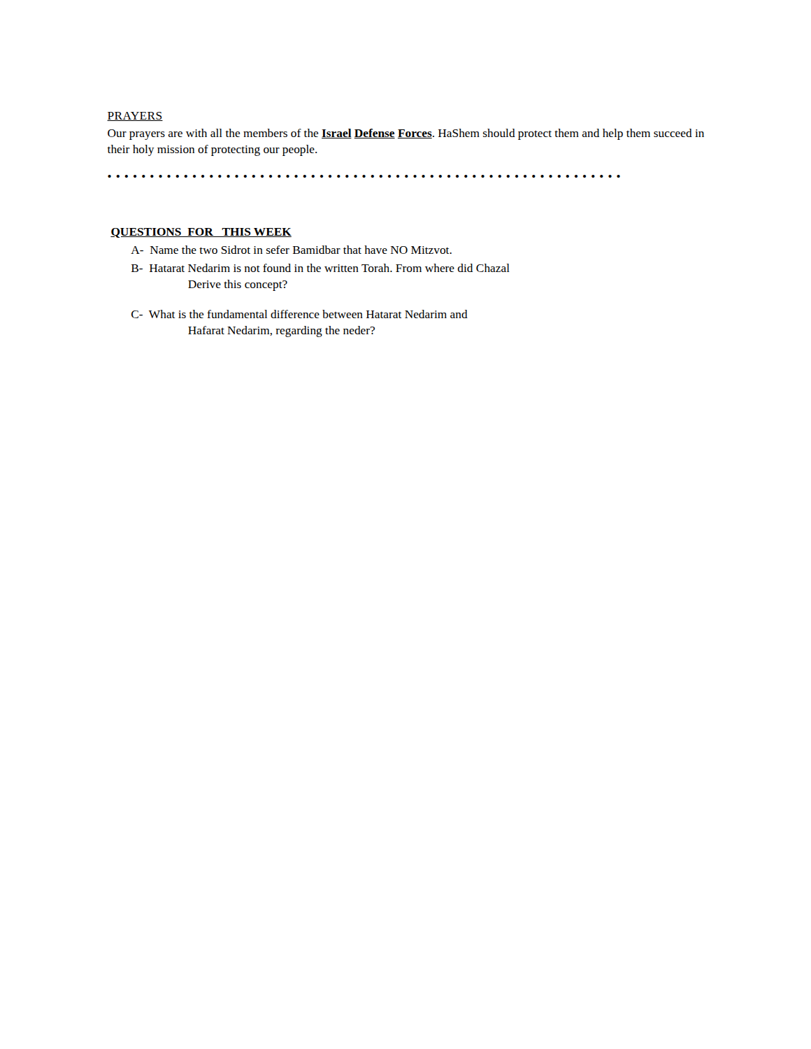PRAYERS
Our prayers are with all the members of the Israel Defense Forces. HaShem should protect them and help them succeed in their holy mission of protecting our people.
•••••••••••••••••••••••••••••••••••••••••••••••••••••••••••••
QUESTIONS FOR THIS WEEK
A- Name the two Sidrot in sefer Bamidbar that have NO Mitzvot.
B- Hatarat Nedarim is not found in the written Torah. From where did Chazal Derive this concept?
C- What is the fundamental difference between Hatarat Nedarim and Hafarat Nedarim, regarding the neder?